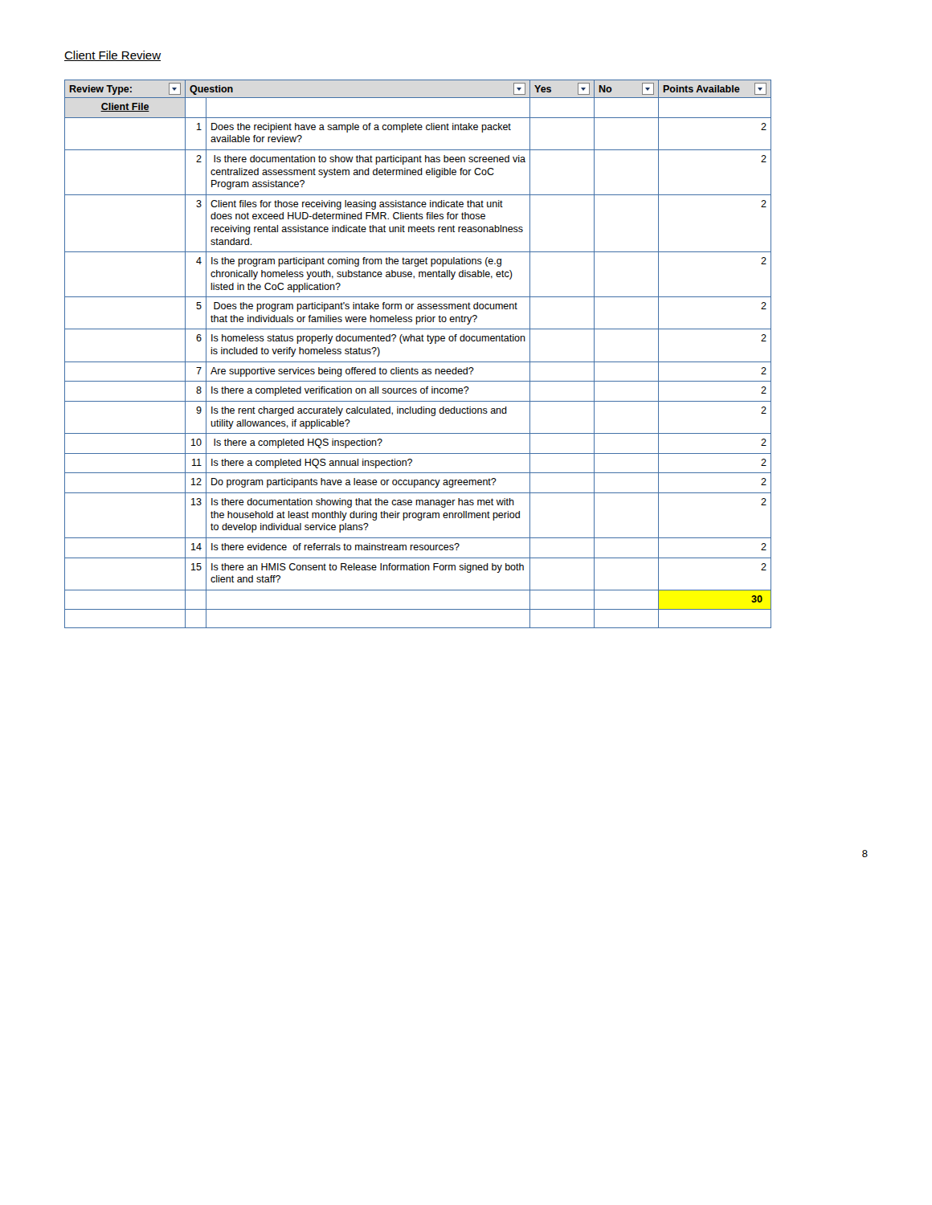Client File Review
| Review Type: | Question | Yes | No | Points Available |
| --- | --- | --- | --- | --- |
| Client File | | | | | |
| | 1 | Does the recipient have a sample of a complete client intake packet available for review? | | | 2 |
| | 2 | Is there documentation to show that participant has been screened via centralized assessment system and determined eligible for CoC Program assistance? | | | 2 |
| | 3 | Client files for those receiving leasing assistance indicate that unit does not exceed HUD-determined FMR. Clients files for those receiving rental assistance indicate that unit meets rent reasonablness standard. | | | 2 |
| | 4 | Is the program participant coming from the target populations (e.g chronically homeless youth, substance abuse, mentally disable, etc) listed in the CoC application? | | | 2 |
| | 5 | Does the program participant's intake form or assessment document that the individuals or families were homeless prior to entry? | | | 2 |
| | 6 | Is homeless status properly documented? (what type of documentation is included to verify homeless status?) | | | 2 |
| | 7 | Are supportive services being offered to clients as needed? | | | 2 |
| | 8 | Is there a completed verification on all sources of income? | | | 2 |
| | 9 | Is the rent charged accurately calculated, including deductions and utility allowances, if applicable? | | | 2 |
| | 10 | Is there a completed HQS inspection? | | | 2 |
| | 11 | Is there a completed HQS annual inspection? | | | 2 |
| | 12 | Do program participants have a lease or occupancy agreement? | | | 2 |
| | 13 | Is there documentation showing that the case manager has met with the household at least monthly during their program enrollment period to develop individual service plans? | | | 2 |
| | 14 | Is there evidence of referrals to mainstream resources? | | | 2 |
| | 15 | Is there an HMIS Consent to Release Information Form signed by both client and staff? | | | 2 |
| | | | | | 30 |
8